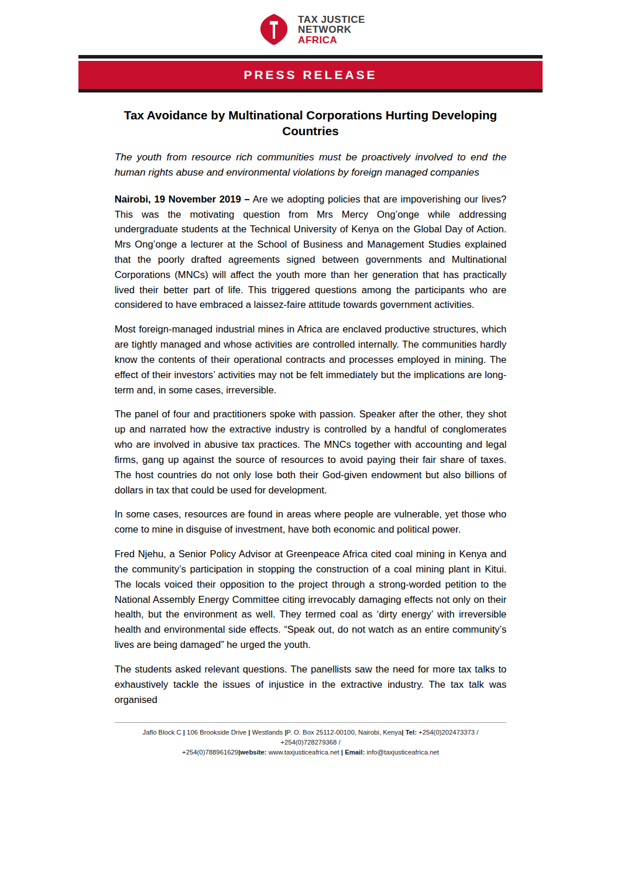TAX JUSTICE NETWORK AFRICA
PRESS RELEASE
Tax Avoidance by Multinational Corporations Hurting Developing Countries
The youth from resource rich communities must be proactively involved to end the human rights abuse and environmental violations by foreign managed companies
Nairobi, 19 November 2019 – Are we adopting policies that are impoverishing our lives? This was the motivating question from Mrs Mercy Ong’onge while addressing undergraduate students at the Technical University of Kenya on the Global Day of Action. Mrs Ong’onge a lecturer at the School of Business and Management Studies explained that the poorly drafted agreements signed between governments and Multinational Corporations (MNCs) will affect the youth more than her generation that has practically lived their better part of life. This triggered questions among the participants who are considered to have embraced a laissez-faire attitude towards government activities.
Most foreign-managed industrial mines in Africa are enclaved productive structures, which are tightly managed and whose activities are controlled internally. The communities hardly know the contents of their operational contracts and processes employed in mining. The effect of their investors’ activities may not be felt immediately but the implications are long-term and, in some cases, irreversible.
The panel of four and practitioners spoke with passion. Speaker after the other, they shot up and narrated how the extractive industry is controlled by a handful of conglomerates who are involved in abusive tax practices. The MNCs together with accounting and legal firms, gang up against the source of resources to avoid paying their fair share of taxes. The host countries do not only lose both their God-given endowment but also billions of dollars in tax that could be used for development.
In some cases, resources are found in areas where people are vulnerable, yet those who come to mine in disguise of investment, have both economic and political power.
Fred Njehu, a Senior Policy Advisor at Greenpeace Africa cited coal mining in Kenya and the community’s participation in stopping the construction of a coal mining plant in Kitui. The locals voiced their opposition to the project through a strong-worded petition to the National Assembly Energy Committee citing irrevocably damaging effects not only on their health, but the environment as well. They termed coal as ‘dirty energy’ with irreversible health and environmental side effects. “Speak out, do not watch as an entire community’s lives are being damaged” he urged the youth.
The students asked relevant questions. The panellists saw the need for more tax talks to exhaustively tackle the issues of injustice in the extractive industry. The tax talk was organised
Jaflo Block C | 106 Brookside Drive | Westlands |P. O. Box 25112-00100, Nairobi, Kenya| Tel: +254(0)202473373 / +254(0)728279368 /
+254(0)788961629|website: www.taxjusticeafrica.net | Email: info@taxjusticeafrica.net